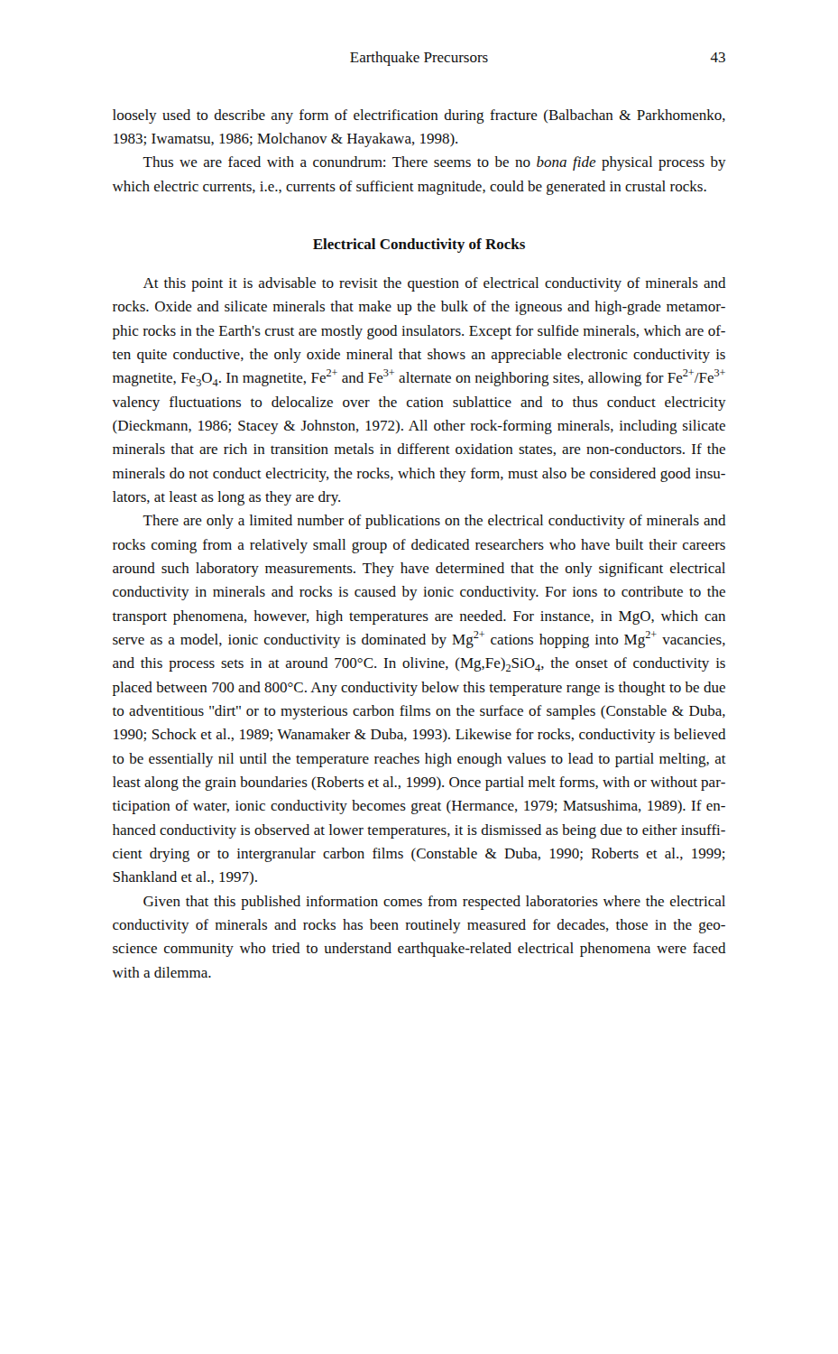Earthquake Precursors 43
loosely used to describe any form of electrification during fracture (Balbachan & Parkhomenko, 1983; Iwamatsu, 1986; Molchanov & Hayakawa, 1998).
Thus we are faced with a conundrum: There seems to be no bona fide physical process by which electric currents, i.e., currents of sufficient magnitude, could be generated in crustal rocks.
Electrical Conductivity of Rocks
At this point it is advisable to revisit the question of electrical conductivity of minerals and rocks. Oxide and silicate minerals that make up the bulk of the igneous and high-grade metamorphic rocks in the Earth's crust are mostly good insulators. Except for sulfide minerals, which are often quite conductive, the only oxide mineral that shows an appreciable electronic conductivity is magnetite, Fe3O4. In magnetite, Fe2+ and Fe3+ alternate on neighboring sites, allowing for Fe2+/Fe3+ valency fluctuations to delocalize over the cation sublattice and to thus conduct electricity (Dieckmann, 1986; Stacey & Johnston, 1972). All other rock-forming minerals, including silicate minerals that are rich in transition metals in different oxidation states, are non-conductors. If the minerals do not conduct electricity, the rocks, which they form, must also be considered good insulators, at least as long as they are dry.
There are only a limited number of publications on the electrical conductivity of minerals and rocks coming from a relatively small group of dedicated researchers who have built their careers around such laboratory measurements. They have determined that the only significant electrical conductivity in minerals and rocks is caused by ionic conductivity. For ions to contribute to the transport phenomena, however, high temperatures are needed. For instance, in MgO, which can serve as a model, ionic conductivity is dominated by Mg2+ cations hopping into Mg2+ vacancies, and this process sets in at around 700°C. In olivine, (Mg,Fe)2SiO4, the onset of conductivity is placed between 700 and 800°C. Any conductivity below this temperature range is thought to be due to adventitious ''dirt'' or to mysterious carbon films on the surface of samples (Constable & Duba, 1990; Schock et al., 1989; Wanamaker & Duba, 1993). Likewise for rocks, conductivity is believed to be essentially nil until the temperature reaches high enough values to lead to partial melting, at least along the grain boundaries (Roberts et al., 1999). Once partial melt forms, with or without participation of water, ionic conductivity becomes great (Hermance, 1979; Matsushima, 1989). If enhanced conductivity is observed at lower temperatures, it is dismissed as being due to either insufficient drying or to intergranular carbon films (Constable & Duba, 1990; Roberts et al., 1999; Shankland et al., 1997).
Given that this published information comes from respected laboratories where the electrical conductivity of minerals and rocks has been routinely measured for decades, those in the geoscience community who tried to understand earthquake-related electrical phenomena were faced with a dilemma.